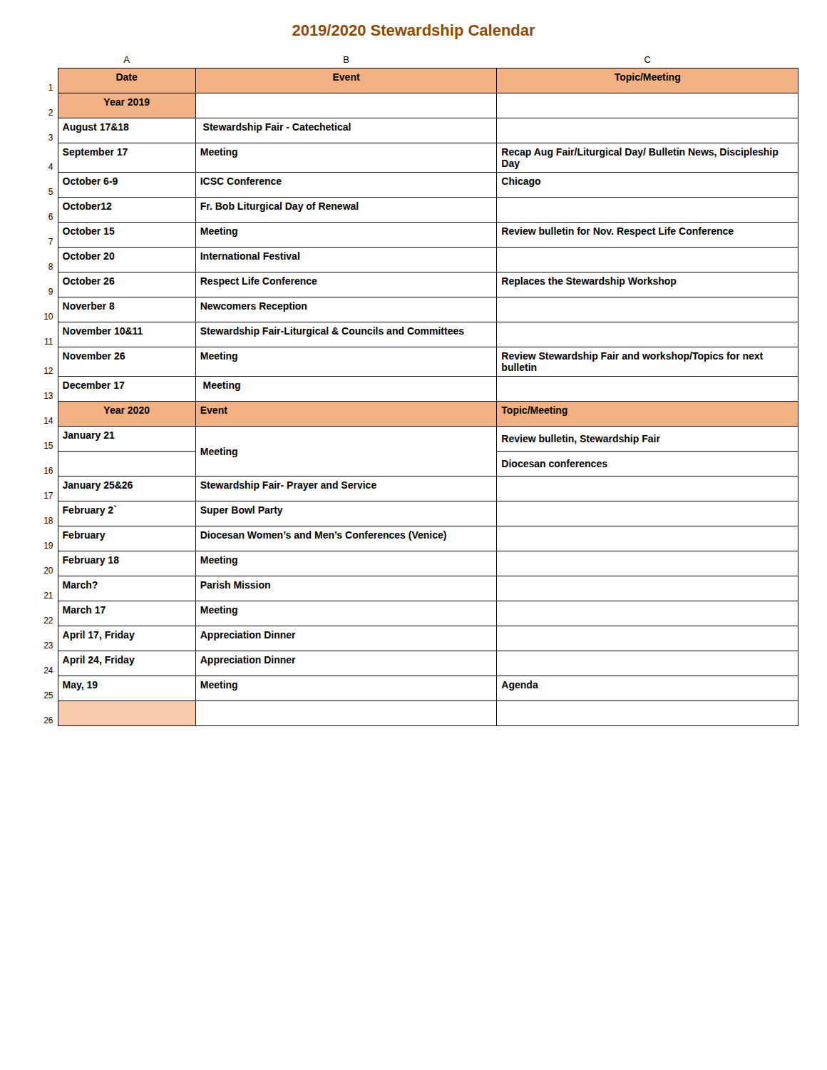2019/2020 Stewardship Calendar
| | A | B | C |
| 1 | Date | Event | Topic/Meeting |
| 2 | Year 2019 | | |
| 3 | August 17&18 | Stewardship Fair - Catechetical | |
| 4 | September 17 | Meeting | Recap Aug Fair/Liturgical Day/ Bulletin News, Discipleship Day |
| 5 | October 6-9 | ICSC Conference | Chicago |
| 6 | October12 | Fr. Bob Liturgical Day of Renewal | |
| 7 | October 15 | Meeting | Review bulletin for Nov. Respect Life Conference |
| 8 | October 20 | International Festival | |
| 9 | October 26 | Respect Life Conference | Replaces the Stewardship Workshop |
| 10 | Noverber 8 | Newcomers Reception | |
| 11 | November 10&11 | Stewardship Fair-Liturgical & Councils and Committees | |
| 12 | November 26 | Meeting | Review Stewardship Fair and workshop/Topics for next bulletin |
| 13 | December 17 | Meeting | |
| 14 | Year 2020 | Event | Topic/Meeting |
| 15 | January 21 | Meeting | Review bulletin, Stewardship Fair |
| 16 | | Diocesan conferences |
| 17 | January 25&26 | Stewardship Fair- Prayer and Service | |
| 18 | February 2` | Super Bowl Party | |
| 19 | February | Diocesan Women’s and Men’s Conferences (Venice) | |
| 20 | February 18 | Meeting | |
| 21 | March? | Parish Mission | |
| 22 | March 17 | Meeting | |
| 23 | April 17, Friday | Appreciation Dinner | |
| 24 | April 24, Friday | Appreciation Dinner | |
| 25 | May, 19 | Meeting | Agenda |
| 26 | | | |